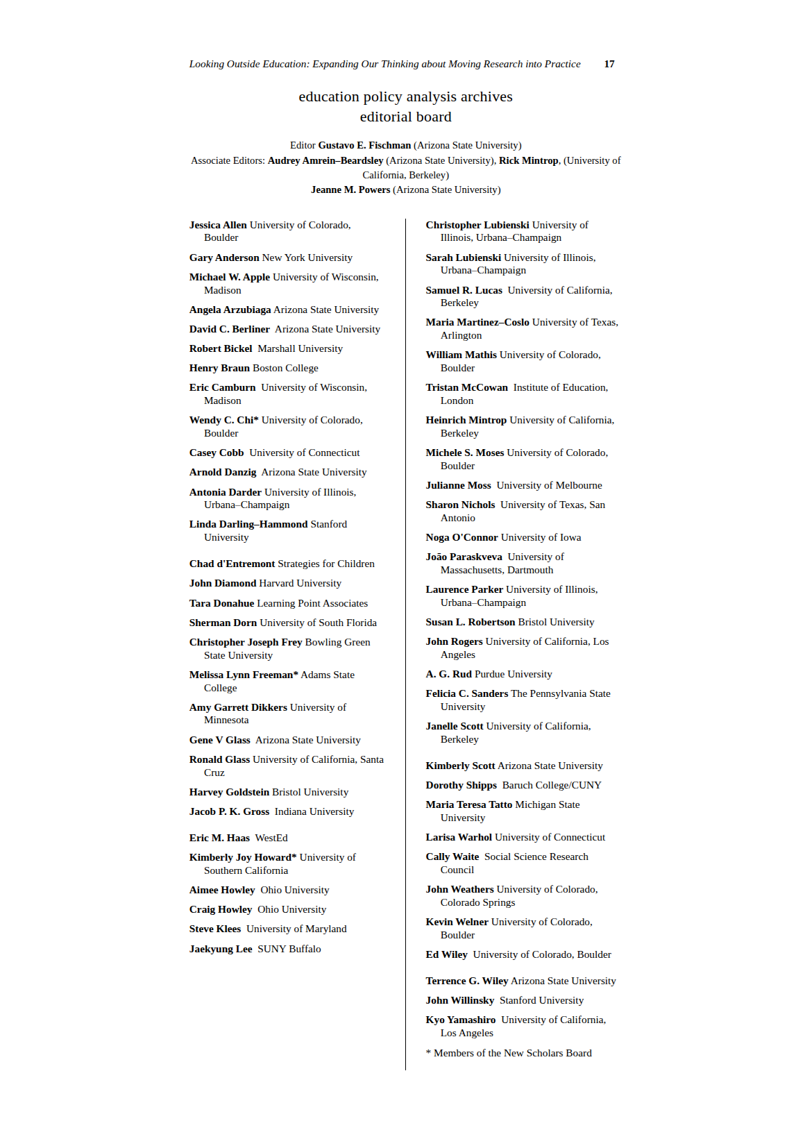Looking Outside Education: Expanding Our Thinking about Moving Research into Practice17
education policy analysis archives editorial board
Editor Gustavo E. Fischman (Arizona State University) Associate Editors: Audrey Amrein–Beardsley (Arizona State University), Rick Mintrop, (University of California, Berkeley) Jeanne M. Powers (Arizona State University)
Jessica Allen University of Colorado, Boulder
Gary Anderson New York University
Michael W. Apple University of Wisconsin, Madison
Angela Arzubiaga Arizona State University
David C. Berliner Arizona State University
Robert Bickel Marshall University
Henry Braun Boston College
Eric Camburn University of Wisconsin, Madison
Wendy C. Chi* University of Colorado, Boulder
Casey Cobb University of Connecticut
Arnold Danzig Arizona State University
Antonia Darder University of Illinois, Urbana–Champaign
Linda Darling–Hammond Stanford University
Chad d'Entremont Strategies for Children
John Diamond Harvard University
Tara Donahue Learning Point Associates
Sherman Dorn University of South Florida
Christopher Joseph Frey Bowling Green State University
Melissa Lynn Freeman* Adams State College
Amy Garrett Dikkers University of Minnesota
Gene V Glass Arizona State University
Ronald Glass University of California, Santa Cruz
Harvey Goldstein Bristol University
Jacob P. K. Gross Indiana University
Eric M. Haas WestEd
Kimberly Joy Howard* University of Southern California
Aimee Howley Ohio University
Craig Howley Ohio University
Steve Klees University of Maryland
Jaekyung Lee SUNY Buffalo
Christopher Lubienski University of Illinois, Urbana–Champaign
Sarah Lubienski University of Illinois, Urbana–Champaign
Samuel R. Lucas University of California, Berkeley
Maria Martinez–Coslo University of Texas, Arlington
William Mathis University of Colorado, Boulder
Tristan McCowan Institute of Education, London
Heinrich Mintrop University of California, Berkeley
Michele S. Moses University of Colorado, Boulder
Julianne Moss University of Melbourne
Sharon Nichols University of Texas, San Antonio
Noga O'Connor University of Iowa
João Paraskveva University of Massachusetts, Dartmouth
Laurence Parker University of Illinois, Urbana–Champaign
Susan L. Robertson Bristol University
John Rogers University of California, Los Angeles
A. G. Rud Purdue University
Felicia C. Sanders The Pennsylvania State University
Janelle Scott University of California, Berkeley
Kimberly Scott Arizona State University
Dorothy Shipps Baruch College/CUNY
Maria Teresa Tatto Michigan State University
Larisa Warhol University of Connecticut
Cally Waite Social Science Research Council
John Weathers University of Colorado, Colorado Springs
Kevin Welner University of Colorado, Boulder
Ed Wiley University of Colorado, Boulder
Terrence G. Wiley Arizona State University
John Willinsky Stanford University
Kyo Yamashiro University of California, Los Angeles
* Members of the New Scholars Board